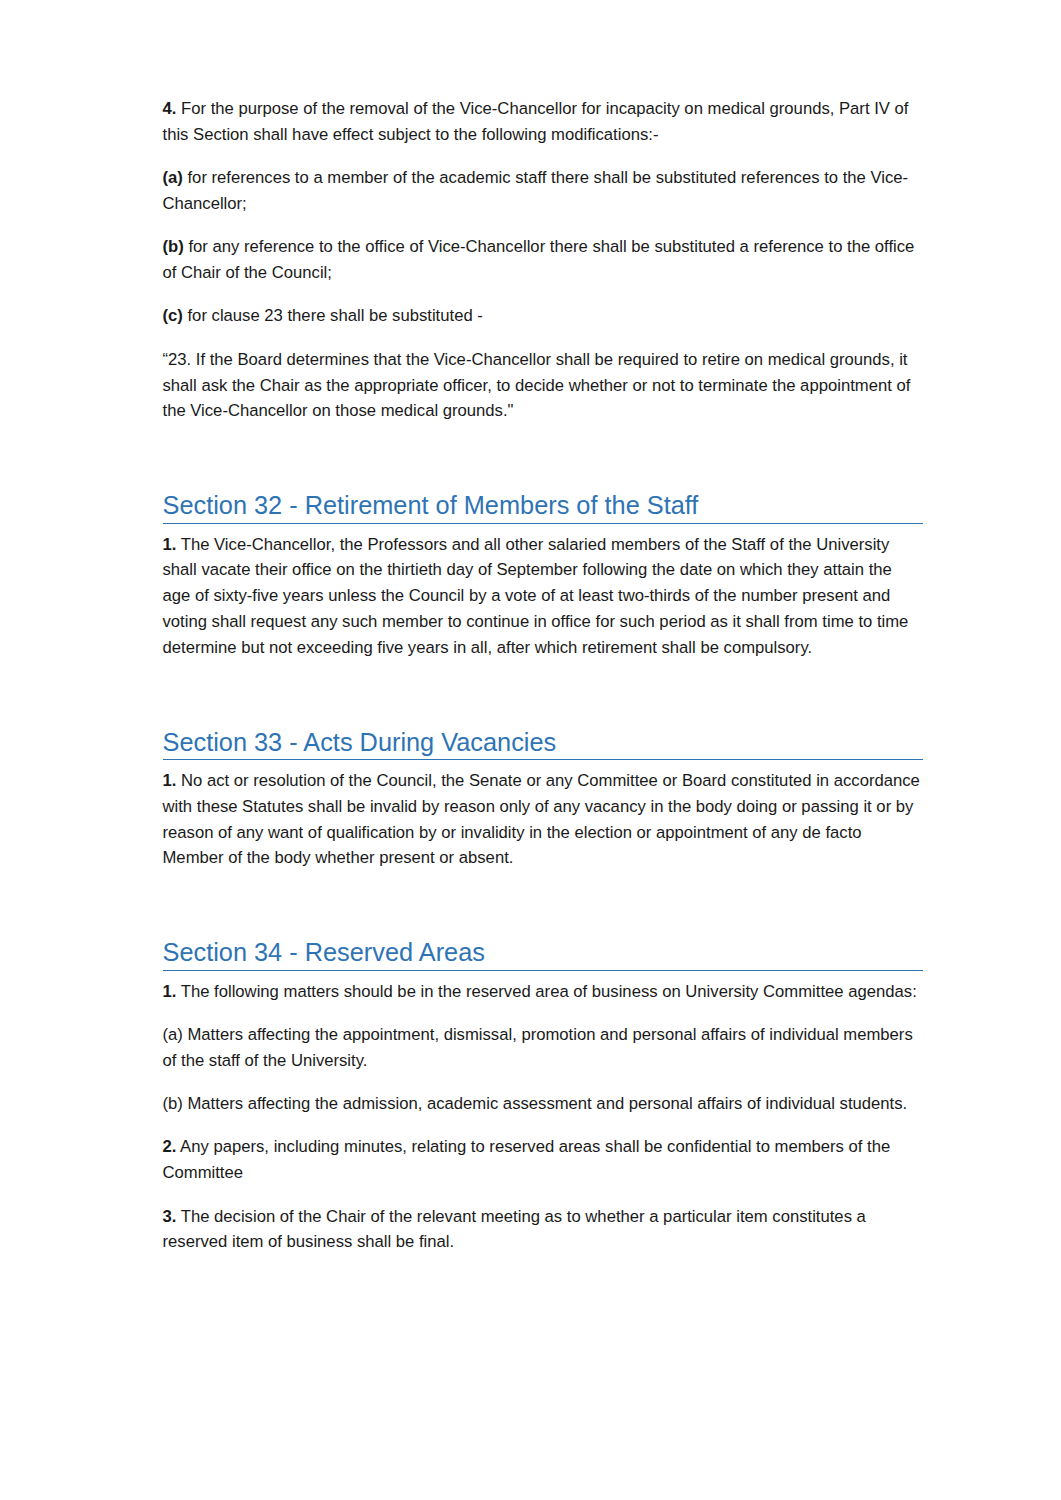4. For the purpose of the removal of the Vice-Chancellor for incapacity on medical grounds, Part IV of this Section shall have effect subject to the following modifications:-
(a) for references to a member of the academic staff there shall be substituted references to the Vice-Chancellor;
(b) for any reference to the office of Vice-Chancellor there shall be substituted a reference to the office of Chair of the Council;
(c) for clause 23 there shall be substituted -
“23. If the Board determines that the Vice-Chancellor shall be required to retire on medical grounds, it shall ask the Chair as the appropriate officer, to decide whether or not to terminate the appointment of the Vice-Chancellor on those medical grounds."
Section 32 - Retirement of Members of the Staff
1. The Vice-Chancellor, the Professors and all other salaried members of the Staff of the University shall vacate their office on the thirtieth day of September following the date on which they attain the age of sixty-five years unless the Council by a vote of at least two-thirds of the number present and voting shall request any such member to continue in office for such period as it shall from time to time determine but not exceeding five years in all, after which retirement shall be compulsory.
Section 33 - Acts During Vacancies
1. No act or resolution of the Council, the Senate or any Committee or Board constituted in accordance with these Statutes shall be invalid by reason only of any vacancy in the body doing or passing it or by reason of any want of qualification by or invalidity in the election or appointment of any de facto Member of the body whether present or absent.
Section 34 - Reserved Areas
1. The following matters should be in the reserved area of business on University Committee agendas:
(a) Matters affecting the appointment, dismissal, promotion and personal affairs of individual members of the staff of the University.
(b) Matters affecting the admission, academic assessment and personal affairs of individual students.
2. Any papers, including minutes, relating to reserved areas shall be confidential to members of the Committee
3. The decision of the Chair of the relevant meeting as to whether a particular item constitutes a reserved item of business shall be final.